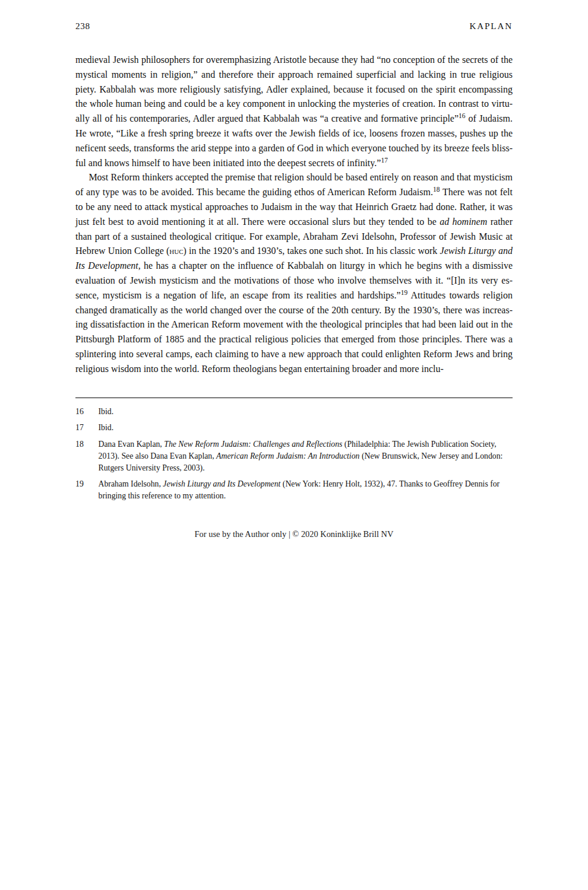238 Kaplan
medieval Jewish philosophers for overemphasizing Aristotle because they had “no conception of the secrets of the mystical moments in religion,” and therefore their approach remained superficial and lacking in true religious piety. Kabbalah was more religiously satisfying, Adler explained, because it focused on the spirit encompassing the whole human being and could be a key component in unlocking the mysteries of creation. In contrast to virtually all of his contemporaries, Adler argued that Kabbalah was “a creative and formative principle”16 of Judaism. He wrote, “Like a fresh spring breeze it wafts over the Jewish fields of ice, loosens frozen masses, pushes up the neficent seeds, transforms the arid steppe into a garden of God in which everyone touched by its breeze feels blissful and knows himself to have been initiated into the deepest secrets of infinity.”17
Most Reform thinkers accepted the premise that religion should be based entirely on reason and that mysticism of any type was to be avoided. This became the guiding ethos of American Reform Judaism.18 There was not felt to be any need to attack mystical approaches to Judaism in the way that Heinrich Graetz had done. Rather, it was just felt best to avoid mentioning it at all. There were occasional slurs but they tended to be ad hominem rather than part of a sustained theological critique. For example, Abraham Zevi Idelsohn, Professor of Jewish Music at Hebrew Union College (huc) in the 1920’s and 1930’s, takes one such shot. In his classic work Jewish Liturgy and Its Development, he has a chapter on the influence of Kabbalah on liturgy in which he begins with a dismissive evaluation of Jewish mysticism and the motivations of those who involve themselves with it. “[I]n its very essence, mysticism is a negation of life, an escape from its realities and hardships.”19 Attitudes towards religion changed dramatically as the world changed over the course of the 20th century. By the 1930’s, there was increasing dissatisfaction in the American Reform movement with the theological principles that had been laid out in the Pittsburgh Platform of 1885 and the practical religious policies that emerged from those principles. There was a splintering into several camps, each claiming to have a new approach that could enlighten Reform Jews and bring religious wisdom into the world. Reform theologians began entertaining broader and more inclu-
16
Ibid.
17
Ibid.
18
Dana Evan Kaplan, The New Reform Judaism: Challenges and Reflections (Philadelphia: The Jewish Publication Society, 2013). See also Dana Evan Kaplan, American Reform Judaism: An Introduction (New Brunswick, New Jersey and London: Rutgers University Press, 2003).
19
Abraham Idelsohn, Jewish Liturgy and Its Development (New York: Henry Holt, 1932), 47. Thanks to Geoffrey Dennis for bringing this reference to my attention.
For use by the Author only | © 2020 Koninklijke Brill NV